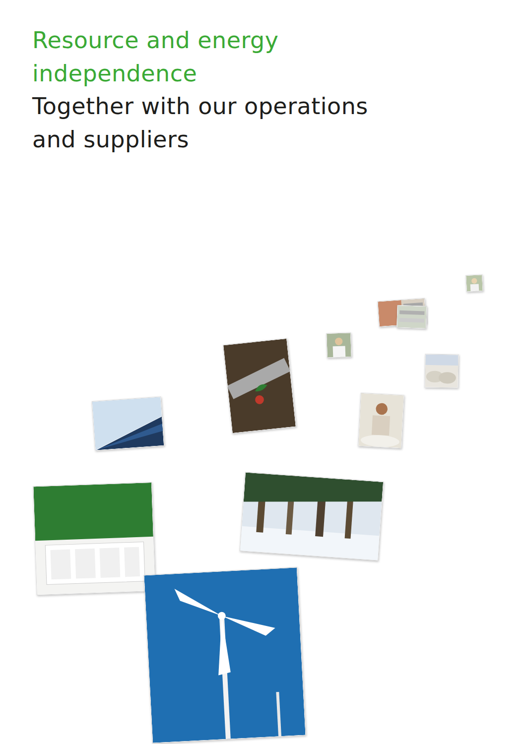Resource and energy independence Together with our operations and suppliers